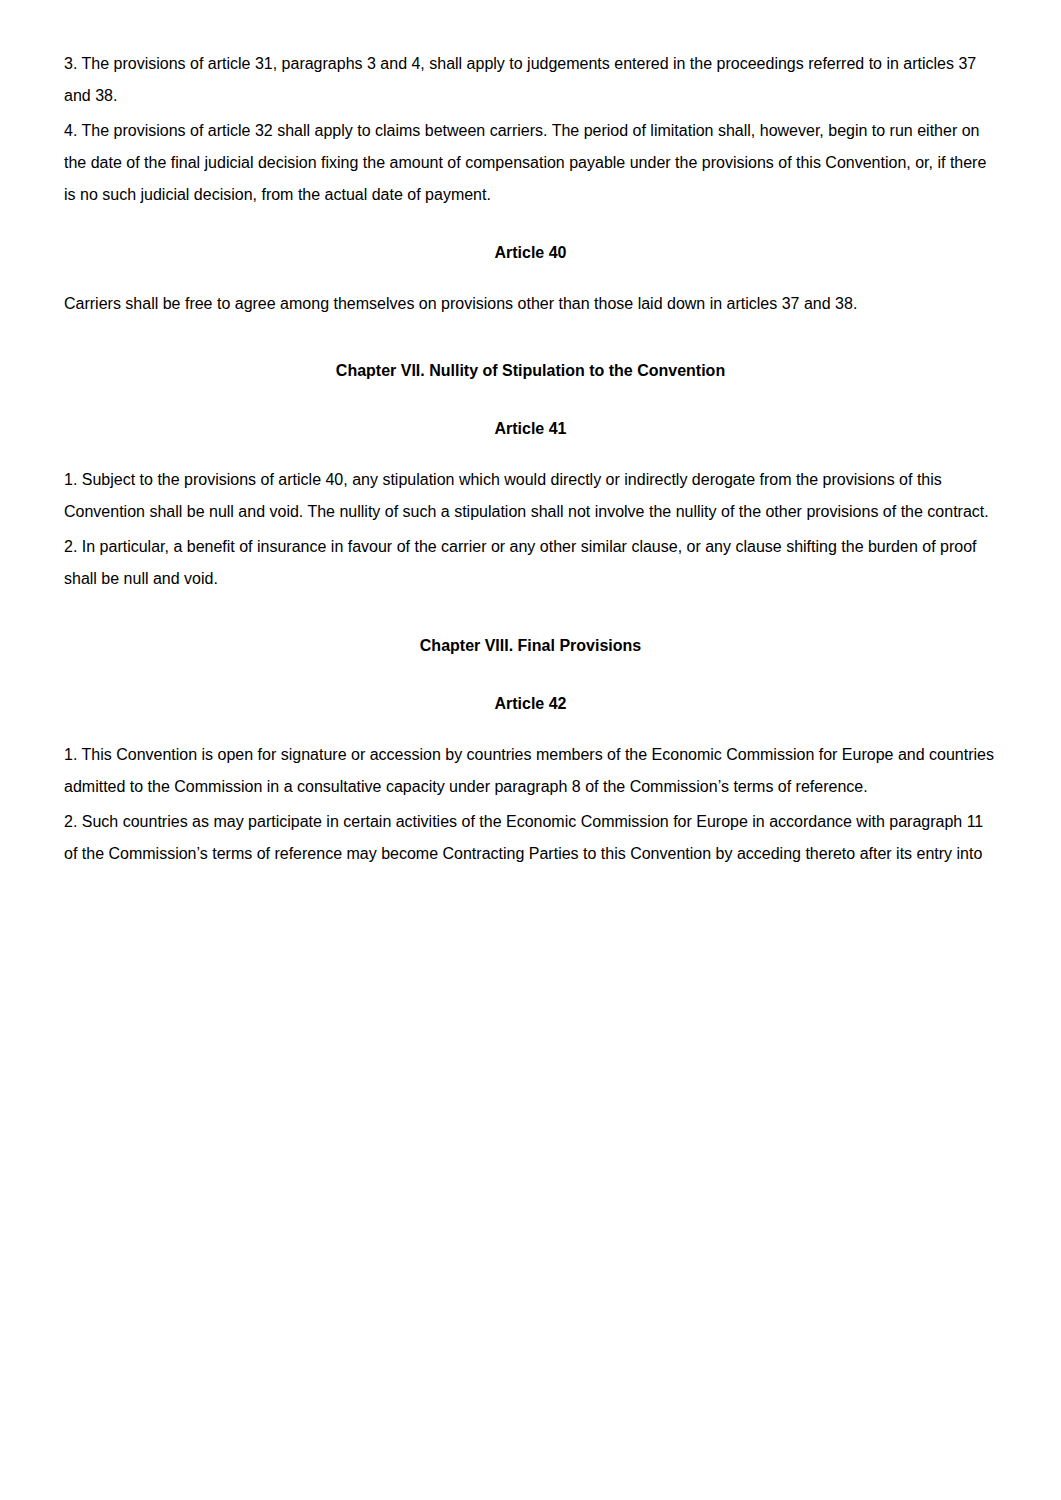3. The provisions of article 31, paragraphs 3 and 4, shall apply to judgements entered in the proceedings referred to in articles 37 and 38.
4. The provisions of article 32 shall apply to claims between carriers. The period of limitation shall, however, begin to run either on the date of the final judicial decision fixing the amount of compensation payable under the provisions of this Convention, or, if there is no such judicial decision, from the actual date of payment.
Article 40
Carriers shall be free to agree among themselves on provisions other than those laid down in articles 37 and 38.
Chapter VII. Nullity of Stipulation to the Convention
Article 41
1. Subject to the provisions of article 40, any stipulation which would directly or indirectly derogate from the provisions of this Convention shall be null and void. The nullity of such a stipulation shall not involve the nullity of the other provisions of the contract.
2. In particular, a benefit of insurance in favour of the carrier or any other similar clause, or any clause shifting the burden of proof shall be null and void.
Chapter VIII. Final Provisions
Article 42
1. This Convention is open for signature or accession by countries members of the Economic Commission for Europe and countries admitted to the Commission in a consultative capacity under paragraph 8 of the Commission’s terms of reference.
2. Such countries as may participate in certain activities of the Economic Commission for Europe in accordance with paragraph 11 of the Commission’s terms of reference may become Contracting Parties to this Convention by acceding thereto after its entry into